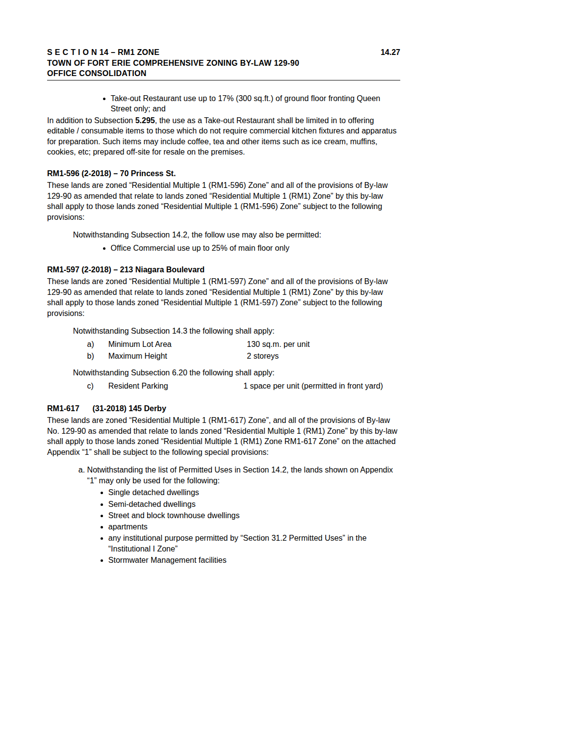14.27
S E C T I O N 14 – RM1 ZONE TOWN OF FORT ERIE COMPREHENSIVE ZONING BY-LAW 129-90 OFFICE CONSOLIDATION
Take-out Restaurant use up to 17% (300 sq.ft.) of ground floor fronting Queen Street only; and
In addition to Subsection 5.295, the use as a Take-out Restaurant shall be limited in to offering editable / consumable items to those which do not require commercial kitchen fixtures and apparatus for preparation. Such items may include coffee, tea and other items such as ice cream, muffins, cookies, etc; prepared off-site for resale on the premises.
RM1-596 (2-2018) – 70 Princess St.
These lands are zoned “Residential Multiple 1 (RM1-596) Zone” and all of the provisions of By-law 129-90 as amended that relate to lands zoned “Residential Multiple 1 (RM1) Zone” by this by-law shall apply to those lands zoned “Residential Multiple 1 (RM1-596) Zone” subject to the following provisions:
Notwithstanding Subsection 14.2, the follow use may also be permitted:
Office Commercial use up to 25% of main floor only
RM1-597 (2-2018) – 213 Niagara Boulevard
These lands are zoned “Residential Multiple 1 (RM1-597) Zone” and all of the provisions of By-law 129-90 as amended that relate to lands zoned “Residential Multiple 1 (RM1) Zone” by this by-law shall apply to those lands zoned “Residential Multiple 1 (RM1-597) Zone” subject to the following provisions:
Notwithstanding Subsection 14.3 the following shall apply:
| a) | Minimum Lot Area | 130 sq.m. per unit |
| b) | Maximum Height | 2 storeys |
Notwithstanding Subsection 6.20 the following shall apply:
| c) | Resident Parking | 1 space per unit (permitted in front yard) |
RM1-617 (31-2018) 145 Derby
These lands are zoned “Residential Multiple 1 (RM1-617) Zone”, and all of the provisions of By-law No. 129-90 as amended that relate to lands zoned “Residential Multiple 1 (RM1) Zone” by this by-law shall apply to those lands zoned “Residential Multiple 1 (RM1) Zone RM1-617 Zone” on the attached Appendix “1” shall be subject to the following special provisions:
Notwithstanding the list of Permitted Uses in Section 14.2, the lands shown on Appendix “1” may only be used for the following:
Single detached dwellings
Semi-detached dwellings
Street and block townhouse dwellings
apartments
any institutional purpose permitted by “Section 31.2 Permitted Uses” in the “Institutional I Zone”
Stormwater Management facilities